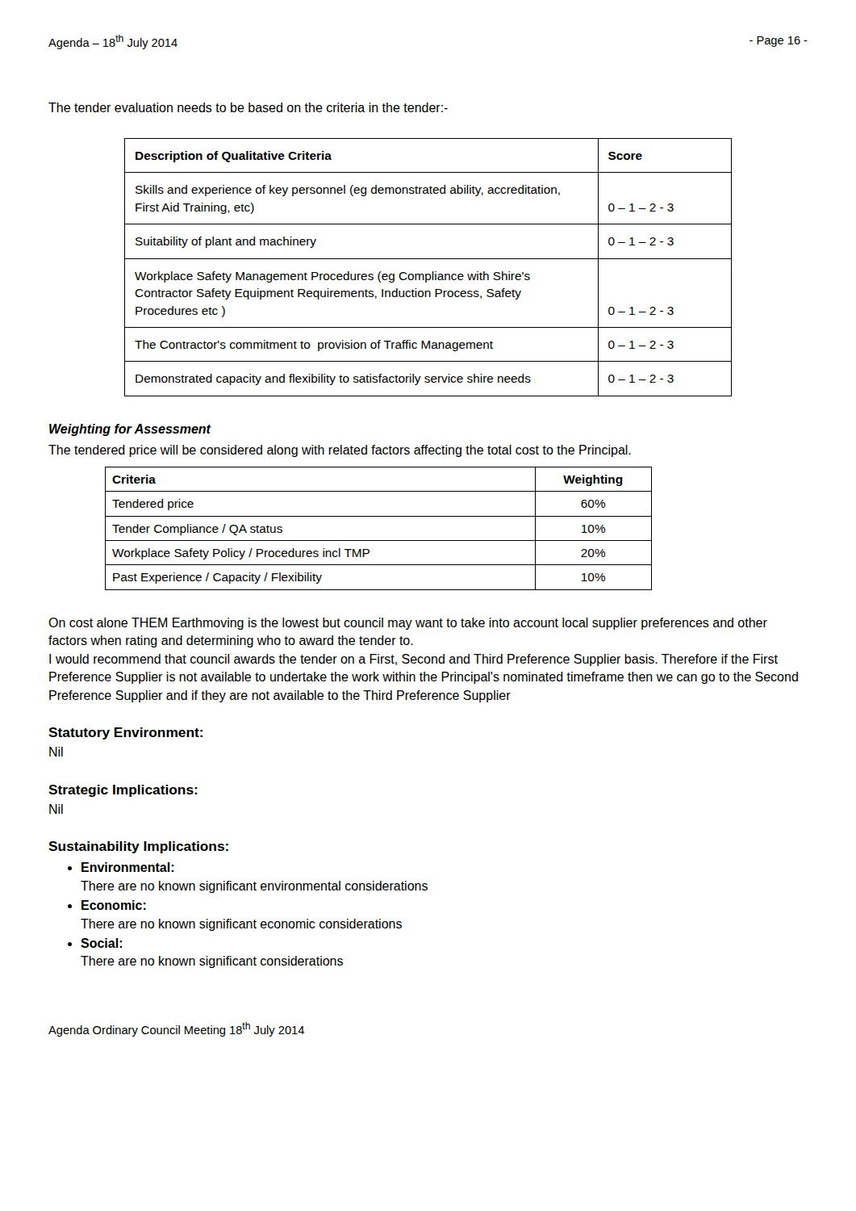Agenda – 18th July 2014 - Page 16 -
The tender evaluation needs to be based on the criteria in the tender:-
| Description of Qualitative Criteria | Score |
| --- | --- |
| Skills and experience of key personnel (eg demonstrated ability, accreditation, First Aid Training, etc) | 0 – 1 – 2 - 3 |
| Suitability of plant and machinery | 0 – 1 – 2 - 3 |
| Workplace Safety Management Procedures (eg Compliance with Shire's Contractor Safety Equipment Requirements, Induction Process, Safety Procedures etc ) | 0 – 1 – 2 - 3 |
| The Contractor's commitment to provision of Traffic Management | 0 – 1 – 2 - 3 |
| Demonstrated capacity and flexibility to satisfactorily service shire needs | 0 – 1 – 2 - 3 |
Weighting for Assessment
The tendered price will be considered along with related factors affecting the total cost to the Principal.
| Criteria | Weighting |
| --- | --- |
| Tendered price | 60% |
| Tender Compliance / QA status | 10% |
| Workplace Safety Policy / Procedures incl TMP | 20% |
| Past Experience / Capacity / Flexibility | 10% |
On cost alone THEM Earthmoving is the lowest but council may want to take into account local supplier preferences and other factors when rating and determining who to award the tender to.
I would recommend that council awards the tender on a First, Second and Third Preference Supplier basis. Therefore if the First Preference Supplier is not available to undertake the work within the Principal's nominated timeframe then we can go to the Second Preference Supplier and if they are not available to the Third Preference Supplier
Statutory Environment:
Nil
Strategic Implications:
Nil
Sustainability Implications:
Environmental:
There are no known significant environmental considerations
Economic:
There are no known significant economic considerations
Social:
There are no known significant considerations
Agenda Ordinary Council Meeting 18th July 2014